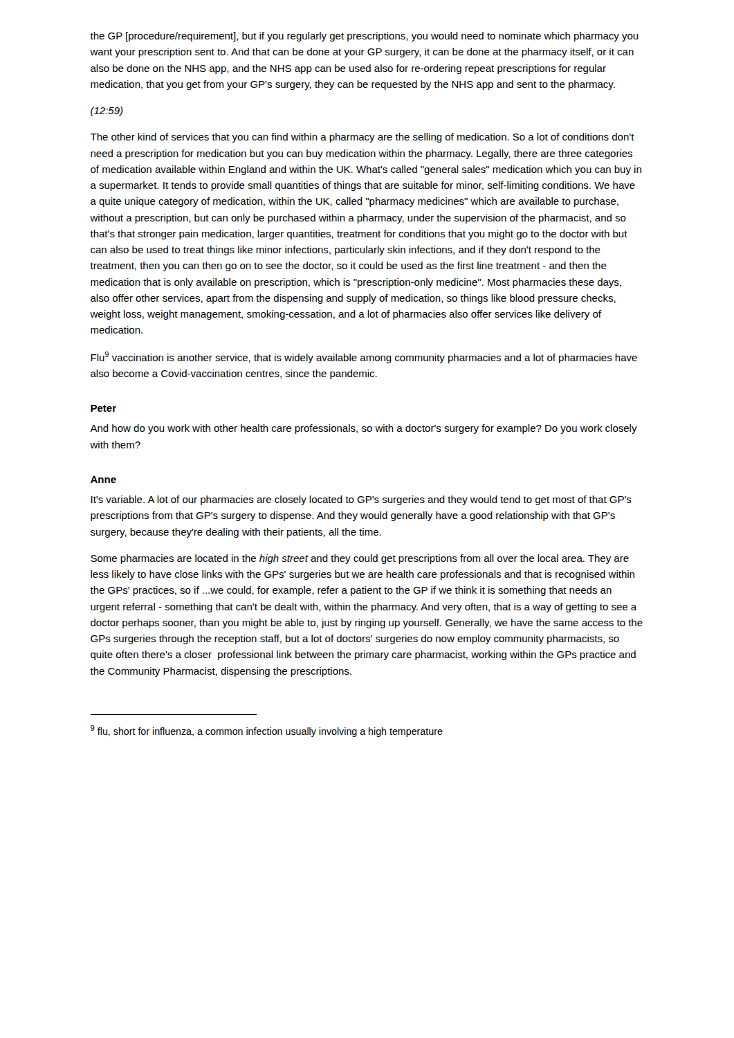the GP [procedure/requirement], but if you regularly get prescriptions, you would need to nominate which pharmacy you want your prescription sent to. And that can be done at your GP surgery, it can be done at the pharmacy itself, or it can also be done on the NHS app, and the NHS app can be used also for re-ordering repeat prescriptions for regular medication, that you get from your GP's surgery, they can be requested by the NHS app and sent to the pharmacy.
(12:59)
The other kind of services that you can find within a pharmacy are the selling of medication. So a lot of conditions don't need a prescription for medication but you can buy medication within the pharmacy. Legally, there are three categories of medication available within England and within the UK. What's called "general sales" medication which you can buy in a supermarket. It tends to provide small quantities of things that are suitable for minor, self-limiting conditions. We have a quite unique category of medication, within the UK, called "pharmacy medicines" which are available to purchase, without a prescription, but can only be purchased within a pharmacy, under the supervision of the pharmacist, and so that's that stronger pain medication, larger quantities, treatment for conditions that you might go to the doctor with but can also be used to treat things like minor infections, particularly skin infections, and if they don't respond to the treatment, then you can then go on to see the doctor, so it could be used as the first line treatment - and then the medication that is only available on prescription, which is "prescription-only medicine". Most pharmacies these days, also offer other services, apart from the dispensing and supply of medication, so things like blood pressure checks, weight loss, weight management, smoking-cessation, and a lot of pharmacies also offer services like delivery of medication.
Flu9 vaccination is another service, that is widely available among community pharmacies and a lot of pharmacies have also become a Covid-vaccination centres, since the pandemic.
Peter
And how do you work with other health care professionals, so with a doctor's surgery for example? Do you work closely with them?
Anne
It's variable. A lot of our pharmacies are closely located to GP's surgeries and they would tend to get most of that GP's prescriptions from that GP's surgery to dispense. And they would generally have a good relationship with that GP's surgery, because they're dealing with their patients, all the time.
Some pharmacies are located in the high street and they could get prescriptions from all over the local area. They are less likely to have close links with the GPs' surgeries but we are health care professionals and that is recognised within the GPs' practices, so if ...we could, for example, refer a patient to the GP if we think it is something that needs an urgent referral - something that can't be dealt with, within the pharmacy. And very often, that is a way of getting to see a doctor perhaps sooner, than you might be able to, just by ringing up yourself. Generally, we have the same access to the GPs surgeries through the reception staff, but a lot of doctors' surgeries do now employ community pharmacists, so quite often there's a closer professional link between the primary care pharmacist, working within the GPs practice and the Community Pharmacist, dispensing the prescriptions.
9 flu, short for influenza, a common infection usually involving a high temperature